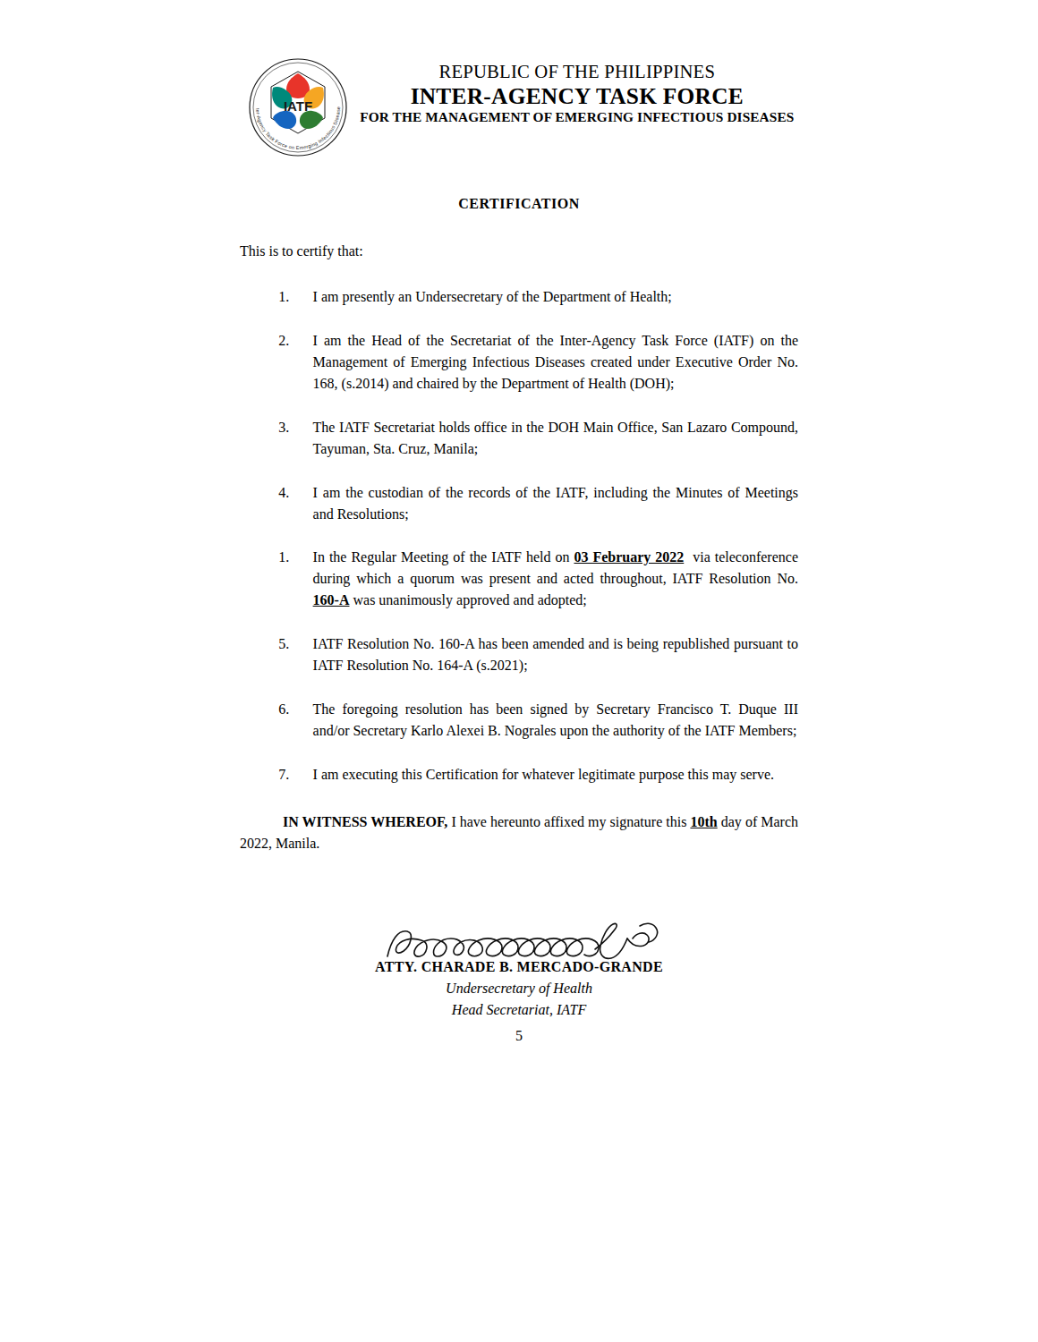IATF Inter-Agency Task Force on Emerging Infectious Diseases
REPUBLIC OF THE PHILIPPINES
INTER-AGENCY TASK FORCE
FOR THE MANAGEMENT OF EMERGING INFECTIOUS DISEASES
CERTIFICATION
This is to certify that:
1. I am presently an Undersecretary of the Department of Health;
2. I am the Head of the Secretariat of the Inter-Agency Task Force (IATF) on the Management of Emerging Infectious Diseases created under Executive Order No. 168, (s.2014) and chaired by the Department of Health (DOH);
3. The IATF Secretariat holds office in the DOH Main Office, San Lazaro Compound, Tayuman, Sta. Cruz, Manila;
4. I am the custodian of the records of the IATF, including the Minutes of Meetings and Resolutions;
1. In the Regular Meeting of the IATF held on 03 February 2022 via teleconference during which a quorum was present and acted throughout, IATF Resolution No. 160-A was unanimously approved and adopted;
5. IATF Resolution No. 160-A has been amended and is being republished pursuant to IATF Resolution No. 164-A (s.2021);
6. The foregoing resolution has been signed by Secretary Francisco T. Duque III and/or Secretary Karlo Alexei B. Nograles upon the authority of the IATF Members;
7. I am executing this Certification for whatever legitimate purpose this may serve.
IN WITNESS WHEREOF, I have hereunto affixed my signature this 10th day of March 2022, Manila.
ATTY. CHARADE B. MERCADO-GRANDE
Undersecretary of Health
Head Secretariat, IATF
5